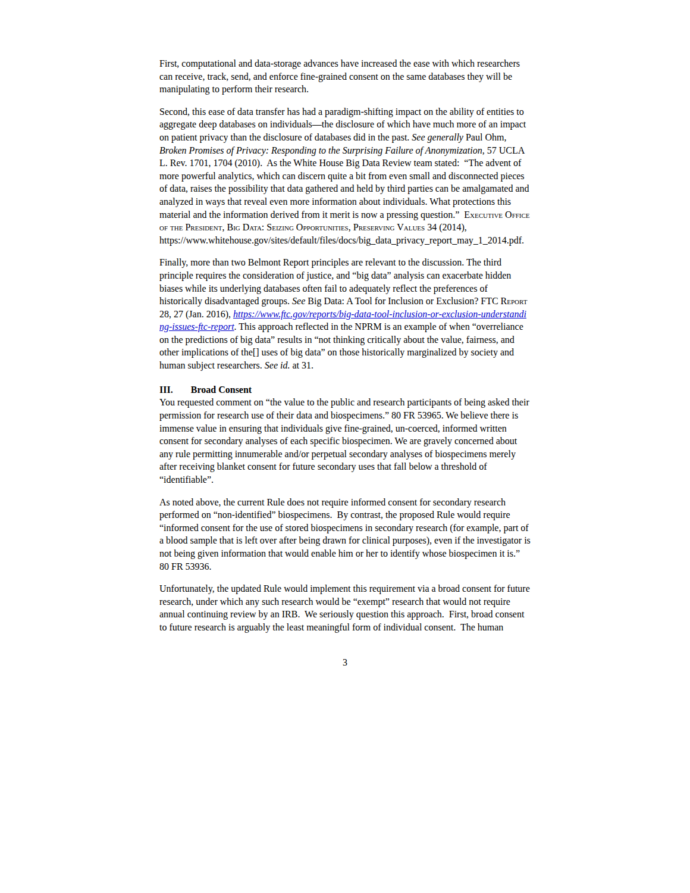First, computational and data-storage advances have increased the ease with which researchers can receive, track, send, and enforce fine-grained consent on the same databases they will be manipulating to perform their research.
Second, this ease of data transfer has had a paradigm-shifting impact on the ability of entities to aggregate deep databases on individuals—the disclosure of which have much more of an impact on patient privacy than the disclosure of databases did in the past. See generally Paul Ohm, Broken Promises of Privacy: Responding to the Surprising Failure of Anonymization, 57 UCLA L. Rev. 1701, 1704 (2010). As the White House Big Data Review team stated: “The advent of more powerful analytics, which can discern quite a bit from even small and disconnected pieces of data, raises the possibility that data gathered and held by third parties can be amalgamated and analyzed in ways that reveal even more information about individuals. What protections this material and the information derived from it merit is now a pressing question.” Executive Office of the President, Big Data: Seizing Opportunities, Preserving Values 34 (2014), https://www.whitehouse.gov/sites/default/files/docs/big_data_privacy_report_may_1_2014.pdf.
Finally, more than two Belmont Report principles are relevant to the discussion. The third principle requires the consideration of justice, and “big data” analysis can exacerbate hidden biases while its underlying databases often fail to adequately reflect the preferences of historically disadvantaged groups. See Big Data: A Tool for Inclusion or Exclusion? FTC Report 28, 27 (Jan. 2016), https://www.ftc.gov/reports/big-data-tool-inclusion-or-exclusion-understanding-issues-ftc-report. This approach reflected in the NPRM is an example of when “overreliance on the predictions of big data” results in “not thinking critically about the value, fairness, and other implications of the[] uses of big data” on those historically marginalized by society and human subject researchers. See id. at 31.
III. Broad Consent
You requested comment on “the value to the public and research participants of being asked their permission for research use of their data and biospecimens.” 80 FR 53965. We believe there is immense value in ensuring that individuals give fine-grained, un-coerced, informed written consent for secondary analyses of each specific biospecimen. We are gravely concerned about any rule permitting innumerable and/or perpetual secondary analyses of biospecimens merely after receiving blanket consent for future secondary uses that fall below a threshold of “identifiable”.
As noted above, the current Rule does not require informed consent for secondary research performed on “non-identified” biospecimens. By contrast, the proposed Rule would require “informed consent for the use of stored biospecimens in secondary research (for example, part of a blood sample that is left over after being drawn for clinical purposes), even if the investigator is not being given information that would enable him or her to identify whose biospecimen it is.” 80 FR 53936.
Unfortunately, the updated Rule would implement this requirement via a broad consent for future research, under which any such research would be “exempt” research that would not require annual continuing review by an IRB. We seriously question this approach. First, broad consent to future research is arguably the least meaningful form of individual consent. The human
3